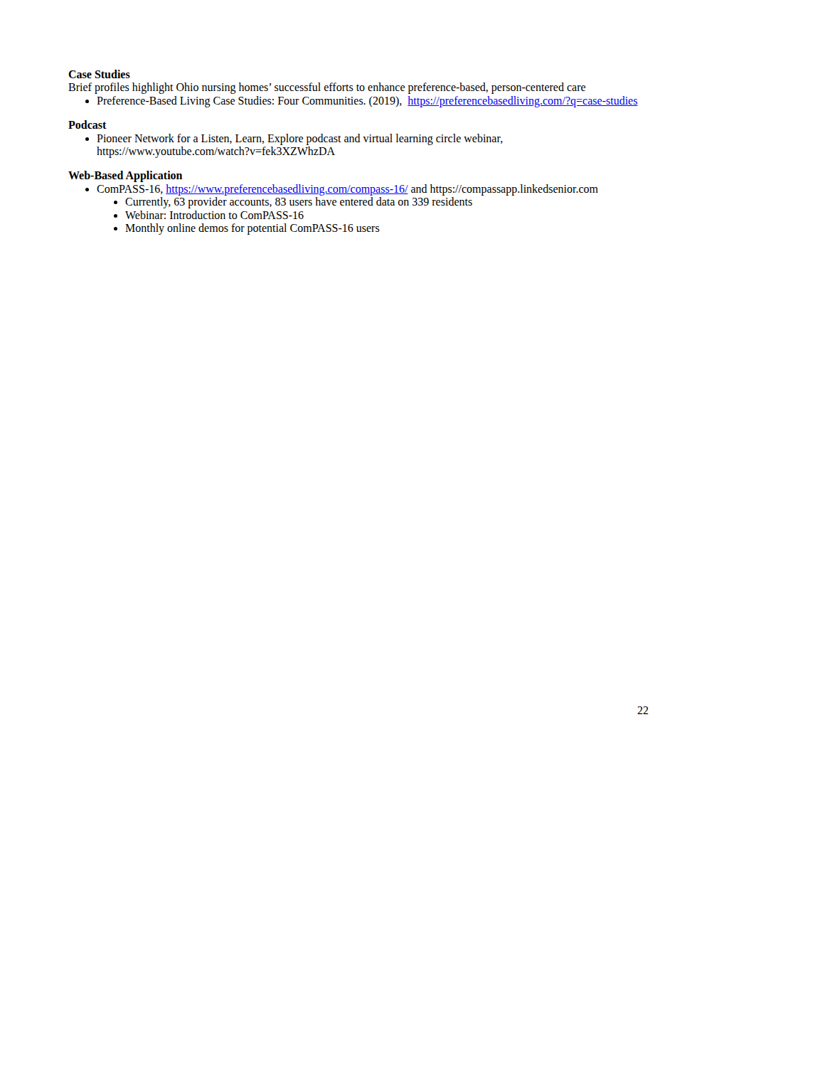Case Studies
Brief profiles highlight Ohio nursing homes’ successful efforts to enhance preference-based, person-centered care
Preference-Based Living Case Studies: Four Communities. (2019), https://preferencebasedliving.com/?q=case-studies
Podcast
Pioneer Network for a Listen, Learn, Explore podcast and virtual learning circle webinar, https://www.youtube.com/watch?v=fek3XZWhzDA
Web-Based Application
ComPASS-16, https://www.preferencebasedliving.com/compass-16/ and https://compassapp.linkedsenior.com
Currently, 63 provider accounts, 83 users have entered data on 339 residents
Webinar: Introduction to ComPASS-16
Monthly online demos for potential ComPASS-16 users
22